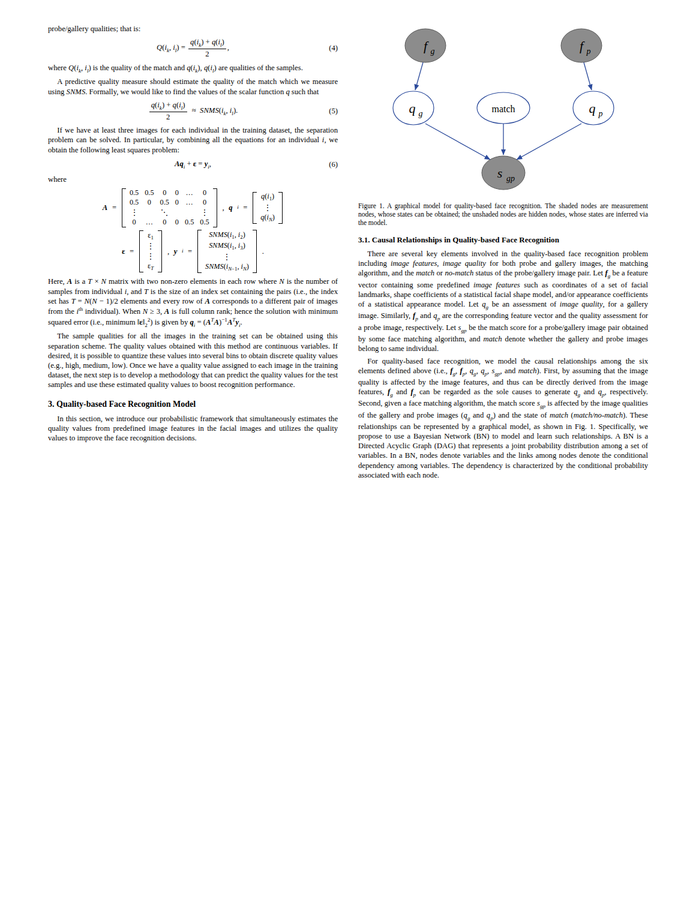probe/gallery qualities; that is:
Q(ik, il) = q(ik) + q(il) 2,
(4)
where Q(ik, il) is the quality of the match and q(ik), q(il) are qualities of the samples.
A predictive quality measure should estimate the quality of the match which we measure using SNMS. Formally, we would like to find the values of the scalar function q such that
q(ik) + q(il) 2 ≈ SNMS(ik, il).
(5)
If we have at least three images for each individual in the training dataset, the separation problem can be solved. In particular, by combining all the equations for an individual i, we obtain the following least squares problem:
Aqi + ε = yi,
(6)
where
A =
| 0.5 | 0.5 | 0 | 0 | … | 0 |
| 0.5 | 0 | 0.5 | 0 | … | 0 |
| ⋮ | | ⋱ | | | ⋮ |
| 0 | … | 0 | 0 | 0.5 | 0.5 |
, qi =
| q ( i 1 ) |
| ⋮ |
| q ( i N ) |
ε =
| ε 1 |
| ⋮ |
| ⋮ |
| ε T |
, yi =
| SNMS ( i 1 , i 2 ) |
| SNMS ( i 1 , i 3 ) |
| ⋮ |
| SNMS ( i N −1 , i N ) |
.
Here, A is a T × N matrix with two non-zero elements in each row where N is the number of samples from individual i, and T is the size of an index set containing the pairs (i.e., the index set has T = N(N − 1)/2 elements and every row of A corresponds to a different pair of images from the ith individual). When N ≥ 3, A is full column rank; hence the solution with minimum squared error (i.e., minimum ‖ε‖22) is given by qi = (ATA)−1ATyi.
The sample qualities for all the images in the training set can be obtained using this separation scheme. The quality values obtained with this method are continuous variables. If desired, it is possible to quantize these values into several bins to obtain discrete quality values (e.g., high, medium, low). Once we have a quality value assigned to each image in the training dataset, the next step is to develop a methodology that can predict the quality values for the test samples and use these estimated quality values to boost recognition performance.
3. Quality-based Face Recognition Model
In this section, we introduce our probabilistic framework that simultaneously estimates the quality values from predefined image features in the facial images and utilizes the quality values to improve the face recognition decisions.
f g f p q g match q p s gp
Figure 1. A graphical model for quality-based face recognition. The shaded nodes are measurement nodes, whose states can be obtained; the unshaded nodes are hidden nodes, whose states are inferred via the model.
3.1. Causal Relationships in Quality-based Face Recognition
There are several key elements involved in the quality-based face recognition problem including image features, image quality for both probe and gallery images, the matching algorithm, and the match or no-match status of the probe/gallery image pair. Let fg be a feature vector containing some predefined image features such as coordinates of a set of facial landmarks, shape coefficients of a statistical facial shape model, and/or appearance coefficients of a statistical appearance model. Let qg be an assessment of image quality, for a gallery image. Similarly, fp and qp are the corresponding feature vector and the quality assessment for a probe image, respectively. Let sgp be the match score for a probe/gallery image pair obtained by some face matching algorithm, and match denote whether the gallery and probe images belong to same individual.
For quality-based face recognition, we model the causal relationships among the six elements defined above (i.e., fg, fp, qg, qp, sgp, and match). First, by assuming that the image quality is affected by the image features, and thus can be directly derived from the image features, fg and fp can be regarded as the sole causes to generate qg and qp, respectively. Second, given a face matching algorithm, the match score sgp is affected by the image qualities of the gallery and probe images (qg and qp) and the state of match (match/no-match). These relationships can be represented by a graphical model, as shown in Fig. 1. Specifically, we propose to use a Bayesian Network (BN) to model and learn such relationships. A BN is a Directed Acyclic Graph (DAG) that represents a joint probability distribution among a set of variables. In a BN, nodes denote variables and the links among nodes denote the conditional dependency among variables. The dependency is characterized by the conditional probability associated with each node.